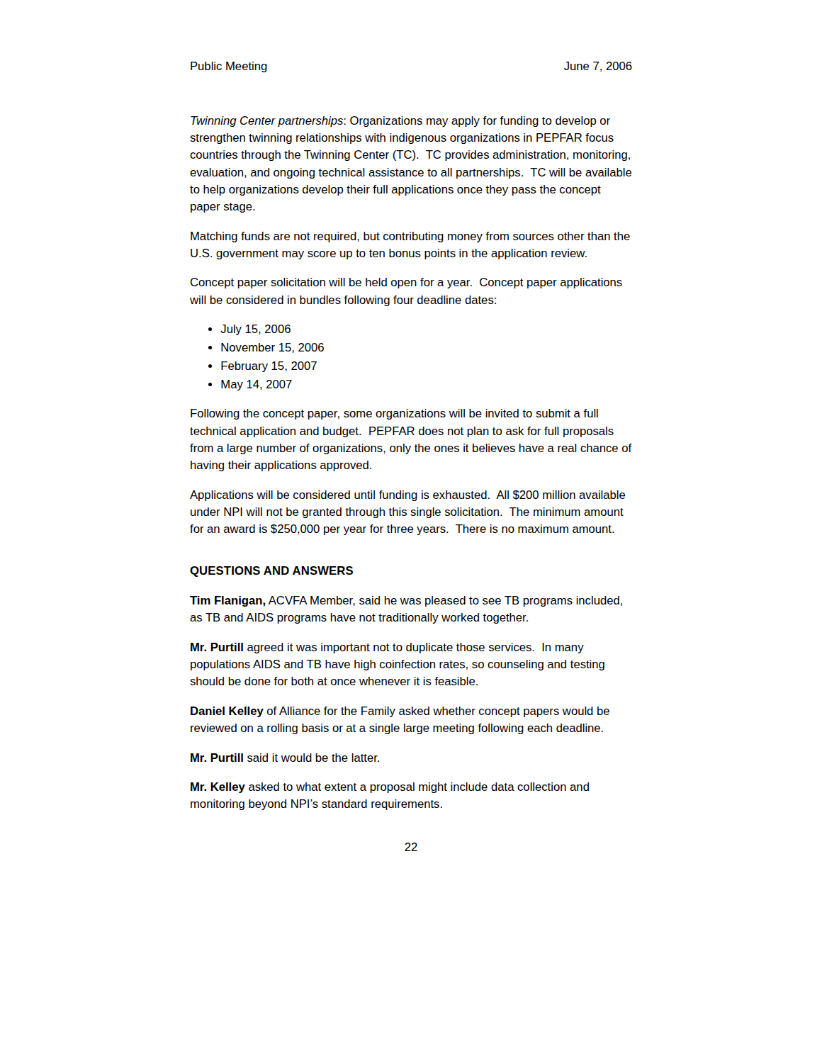Public Meeting June 7, 2006
Twinning Center partnerships: Organizations may apply for funding to develop or strengthen twinning relationships with indigenous organizations in PEPFAR focus countries through the Twinning Center (TC). TC provides administration, monitoring, evaluation, and ongoing technical assistance to all partnerships. TC will be available to help organizations develop their full applications once they pass the concept paper stage.
Matching funds are not required, but contributing money from sources other than the U.S. government may score up to ten bonus points in the application review.
Concept paper solicitation will be held open for a year. Concept paper applications will be considered in bundles following four deadline dates:
July 15, 2006
November 15, 2006
February 15, 2007
May 14, 2007
Following the concept paper, some organizations will be invited to submit a full technical application and budget. PEPFAR does not plan to ask for full proposals from a large number of organizations, only the ones it believes have a real chance of having their applications approved.
Applications will be considered until funding is exhausted. All $200 million available under NPI will not be granted through this single solicitation. The minimum amount for an award is $250,000 per year for three years. There is no maximum amount.
QUESTIONS AND ANSWERS
Tim Flanigan, ACVFA Member, said he was pleased to see TB programs included, as TB and AIDS programs have not traditionally worked together.
Mr. Purtill agreed it was important not to duplicate those services. In many populations AIDS and TB have high coinfection rates, so counseling and testing should be done for both at once whenever it is feasible.
Daniel Kelley of Alliance for the Family asked whether concept papers would be reviewed on a rolling basis or at a single large meeting following each deadline.
Mr. Purtill said it would be the latter.
Mr. Kelley asked to what extent a proposal might include data collection and monitoring beyond NPI’s standard requirements.
22